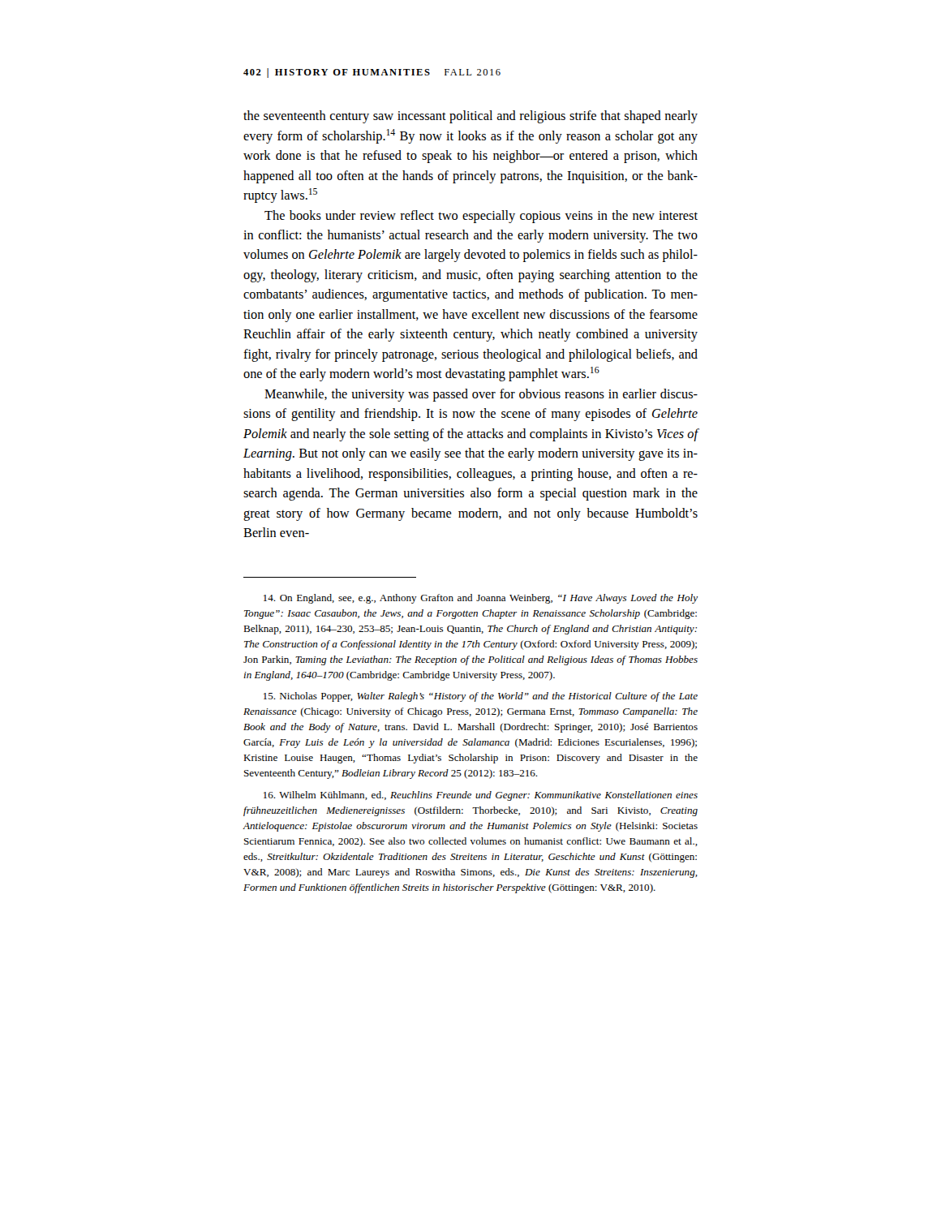402|History of Humanities Fall 2016
the seventeenth century saw incessant political and religious strife that shaped nearly every form of scholarship.14 By now it looks as if the only reason a scholar got any work done is that he refused to speak to his neighbor—or entered a prison, which happened all too often at the hands of princely patrons, the Inquisition, or the bankruptcy laws.15
The books under review reflect two especially copious veins in the new interest in conflict: the humanists’ actual research and the early modern university. The two volumes on Gelehrte Polemik are largely devoted to polemics in fields such as philology, theology, literary criticism, and music, often paying searching attention to the combatants’ audiences, argumentative tactics, and methods of publication. To mention only one earlier installment, we have excellent new discussions of the fearsome Reuchlin affair of the early sixteenth century, which neatly combined a university fight, rivalry for princely patronage, serious theological and philological beliefs, and one of the early modern world’s most devastating pamphlet wars.16
Meanwhile, the university was passed over for obvious reasons in earlier discussions of gentility and friendship. It is now the scene of many episodes of Gelehrte Polemik and nearly the sole setting of the attacks and complaints in Kivisto’s Vices of Learning. But not only can we easily see that the early modern university gave its inhabitants a livelihood, responsibilities, colleagues, a printing house, and often a research agenda. The German universities also form a special question mark in the great story of how Germany became modern, and not only because Humboldt’s Berlin even-
14. On England, see, e.g., Anthony Grafton and Joanna Weinberg, “I Have Always Loved the Holy Tongue”: Isaac Casaubon, the Jews, and a Forgotten Chapter in Renaissance Scholarship (Cambridge: Belknap, 2011), 164–230, 253–85; Jean-Louis Quantin, The Church of England and Christian Antiquity: The Construction of a Confessional Identity in the 17th Century (Oxford: Oxford University Press, 2009); Jon Parkin, Taming the Leviathan: The Reception of the Political and Religious Ideas of Thomas Hobbes in England, 1640–1700 (Cambridge: Cambridge University Press, 2007).
15. Nicholas Popper, Walter Ralegh’s “History of the World” and the Historical Culture of the Late Renaissance (Chicago: University of Chicago Press, 2012); Germana Ernst, Tommaso Campanella: The Book and the Body of Nature, trans. David L. Marshall (Dordrecht: Springer, 2010); José Barrientos García, Fray Luis de León y la universidad de Salamanca (Madrid: Ediciones Escurialenses, 1996); Kristine Louise Haugen, “Thomas Lydiat’s Scholarship in Prison: Discovery and Disaster in the Seventeenth Century,” Bodleian Library Record 25 (2012): 183–216.
16. Wilhelm Kühlmann, ed., Reuchlins Freunde und Gegner: Kommunikative Konstellationen eines frühneuzeitlichen Medienereignisses (Ostfildern: Thorbecke, 2010); and Sari Kivisto, Creating Antieloquence: Epistolae obscurorum virorum and the Humanist Polemics on Style (Helsinki: Societas Scientiarum Fennica, 2002). See also two collected volumes on humanist conflict: Uwe Baumann et al., eds., Streitkultur: Okzidentale Traditionen des Streitens in Literatur, Geschichte und Kunst (Göttingen: V&R, 2008); and Marc Laureys and Roswitha Simons, eds., Die Kunst des Streitens: Inszenierung, Formen und Funktionen öffentlichen Streits in historischer Perspektive (Göttingen: V&R, 2010).